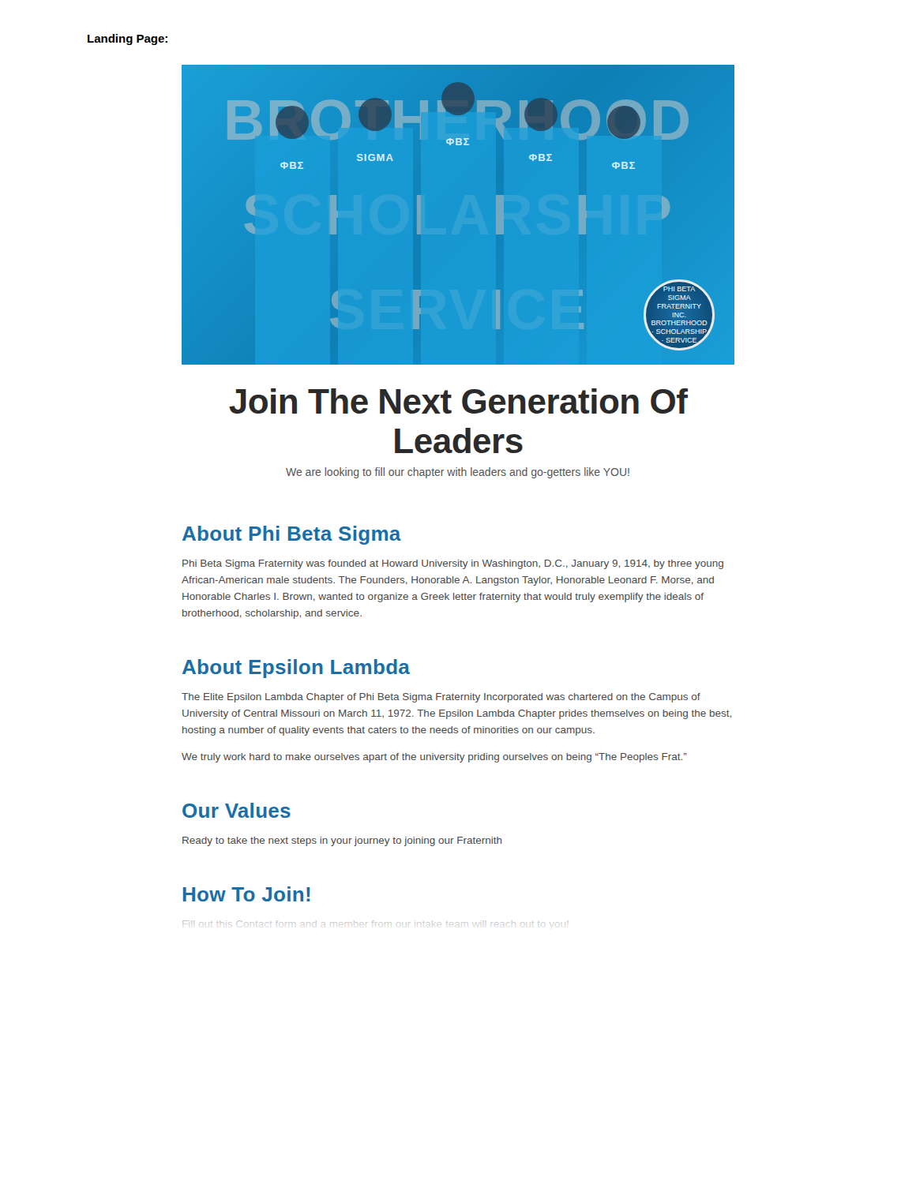Landing Page:
Brotherhood Scholarship Service
ΦBΣ
SIGMA
ΦBΣ
ΦBΣ
ΦBΣ
PHI BETA SIGMA FRATERNITY INC.
BROTHERHOOD · SCHOLARSHIP · SERVICE
Join The Next Generation Of Leaders
We are looking to fill our chapter with leaders and go-getters like YOU!
About Phi Beta Sigma
Phi Beta Sigma Fraternity was founded at Howard University in Washington, D.C., January 9, 1914, by three young African-American male students. The Founders, Honorable A. Langston Taylor, Honorable Leonard F. Morse, and Honorable Charles I. Brown, wanted to organize a Greek letter fraternity that would truly exemplify the ideals of brotherhood, scholarship, and service.
About Epsilon Lambda
The Elite Epsilon Lambda Chapter of Phi Beta Sigma Fraternity Incorporated was chartered on the Campus of University of Central Missouri on March 11, 1972. The Epsilon Lambda Chapter prides themselves on being the best, hosting a number of quality events that caters to the needs of minorities on our campus.
We truly work hard to make ourselves apart of the university priding ourselves on being “The Peoples Frat.”
Our Values
Ready to take the next steps in your journey to joining our Fraternith
How To Join!
Fill out this Contact form and a member from our intake team will reach out to you!